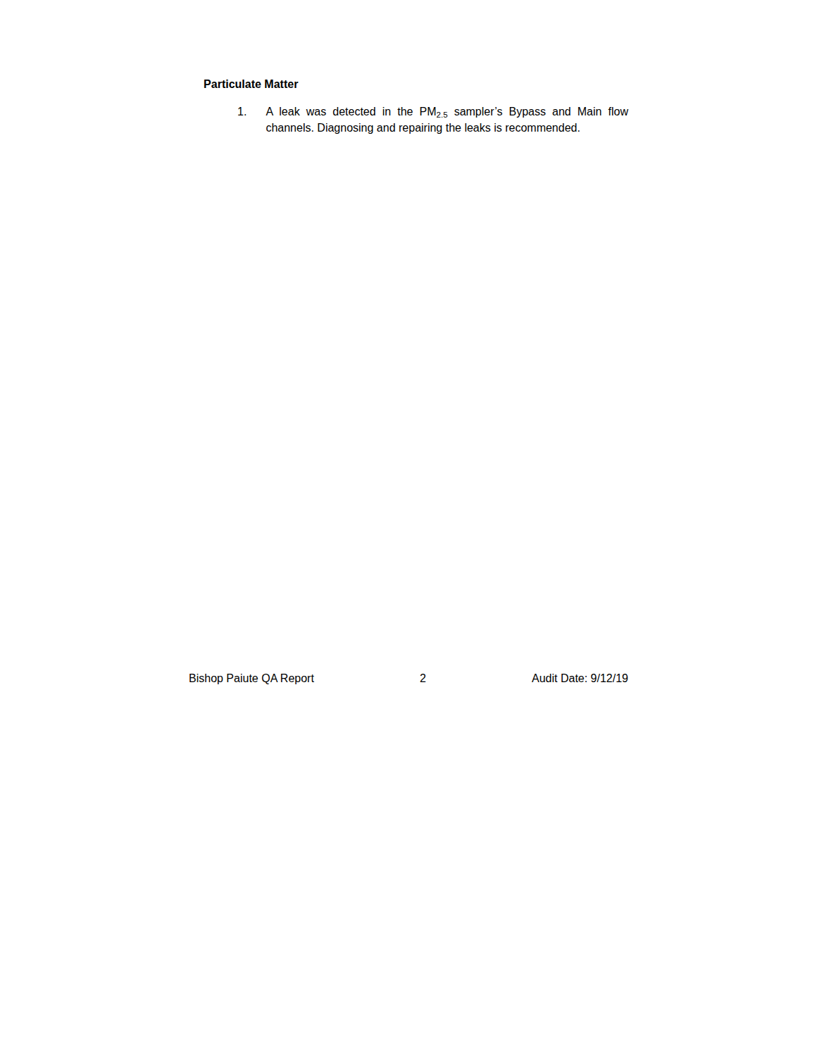Particulate Matter
A leak was detected in the PM2.5 sampler’s Bypass and Main flow channels. Diagnosing and repairing the leaks is recommended.
Bishop Paiute QA Report
2
Audit Date: 9/12/19